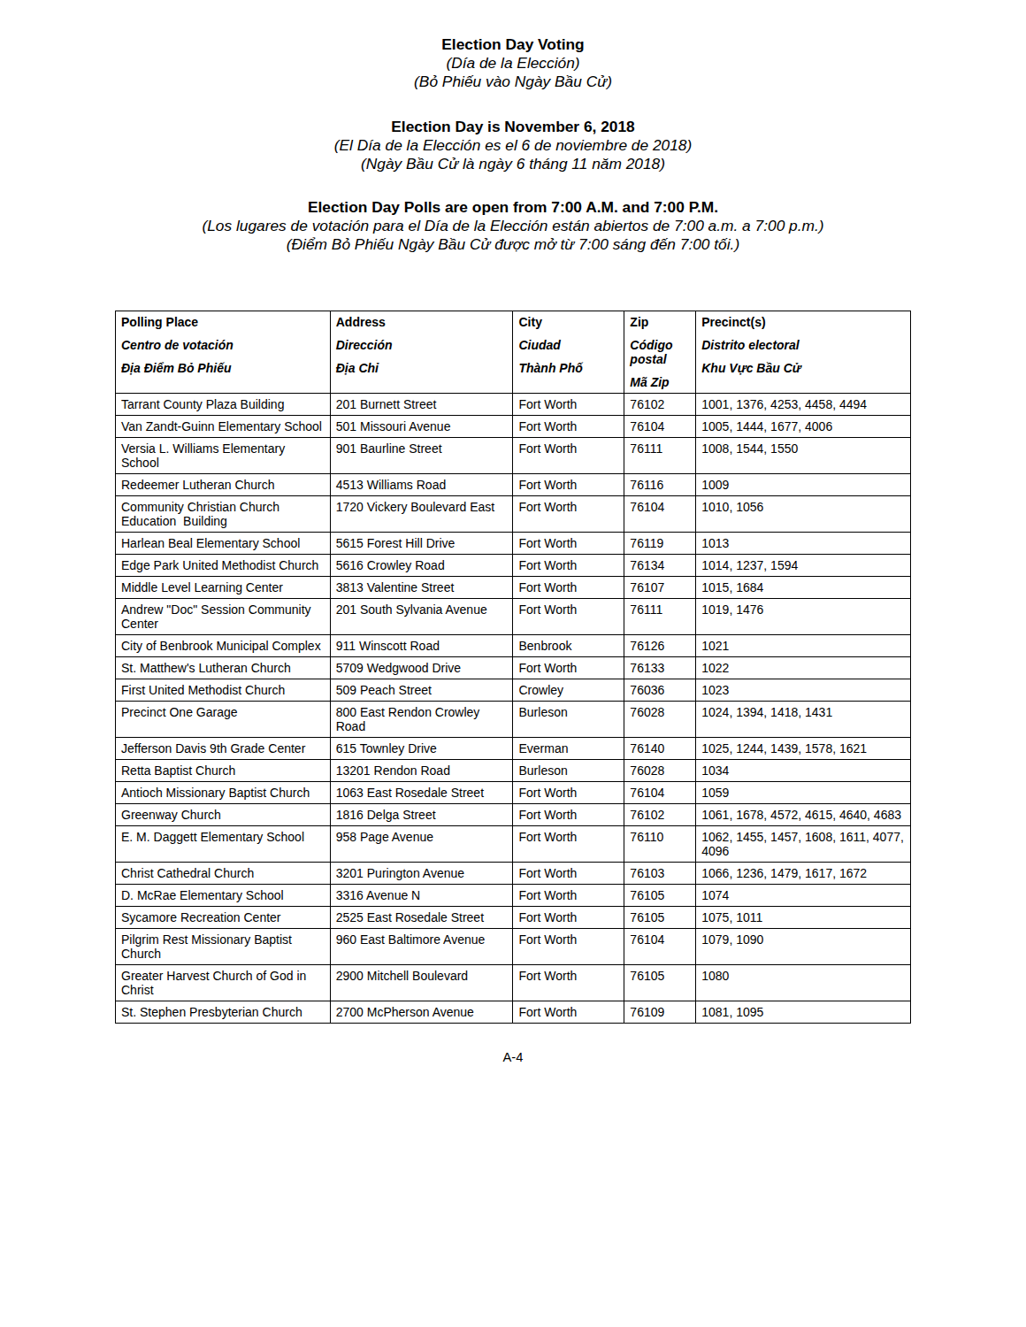Election Day Voting
(Día de la Elección)
(Bỏ Phiếu vào Ngày Bầu Cử)
Election Day is November 6, 2018
(El Día de la Elección es el 6 de noviembre de 2018)
(Ngày Bầu Cử là ngày 6 tháng 11 năm 2018)
Election Day Polls are open from 7:00 A.M. and 7:00 P.M.
(Los lugares de votación para el Día de la Elección están abiertos de 7:00 a.m. a 7:00 p.m.)
(Điểm Bỏ Phiếu Ngày Bầu Cử được mở từ 7:00 sáng đến 7:00 tối.)
| Polling Place Centro de votación Địa Điểm Bỏ Phiếu | Address Dirección Địa Chỉ | City Ciudad Thành Phố | Zip Código postal Mã Zip | Precinct(s) Distrito electoral Khu Vực Bầu Cử |
| --- | --- | --- | --- | --- |
| Tarrant County Plaza Building | 201 Burnett Street | Fort Worth | 76102 | 1001, 1376, 4253, 4458, 4494 |
| Van Zandt-Guinn Elementary School | 501 Missouri Avenue | Fort Worth | 76104 | 1005, 1444, 1677, 4006 |
| Versia L. Williams Elementary School | 901 Baurline Street | Fort Worth | 76111 | 1008, 1544, 1550 |
| Redeemer Lutheran Church | 4513 Williams Road | Fort Worth | 76116 | 1009 |
| Community Christian Church Education Building | 1720 Vickery Boulevard East | Fort Worth | 76104 | 1010, 1056 |
| Harlean Beal Elementary School | 5615 Forest Hill Drive | Fort Worth | 76119 | 1013 |
| Edge Park United Methodist Church | 5616 Crowley Road | Fort Worth | 76134 | 1014, 1237, 1594 |
| Middle Level Learning Center | 3813 Valentine Street | Fort Worth | 76107 | 1015, 1684 |
| Andrew "Doc" Session Community Center | 201 South Sylvania Avenue | Fort Worth | 76111 | 1019, 1476 |
| City of Benbrook Municipal Complex | 911 Winscott Road | Benbrook | 76126 | 1021 |
| St. Matthew's Lutheran Church | 5709 Wedgwood Drive | Fort Worth | 76133 | 1022 |
| First United Methodist Church | 509 Peach Street | Crowley | 76036 | 1023 |
| Precinct One Garage | 800 East Rendon Crowley Road | Burleson | 76028 | 1024, 1394, 1418, 1431 |
| Jefferson Davis 9th Grade Center | 615 Townley Drive | Everman | 76140 | 1025, 1244, 1439, 1578, 1621 |
| Retta Baptist Church | 13201 Rendon Road | Burleson | 76028 | 1034 |
| Antioch Missionary Baptist Church | 1063 East Rosedale Street | Fort Worth | 76104 | 1059 |
| Greenway Church | 1816 Delga Street | Fort Worth | 76102 | 1061, 1678, 4572, 4615, 4640, 4683 |
| E. M. Daggett Elementary School | 958 Page Avenue | Fort Worth | 76110 | 1062, 1455, 1457, 1608, 1611, 4077, 4096 |
| Christ Cathedral Church | 3201 Purington Avenue | Fort Worth | 76103 | 1066, 1236, 1479, 1617, 1672 |
| D. McRae Elementary School | 3316 Avenue N | Fort Worth | 76105 | 1074 |
| Sycamore Recreation Center | 2525 East Rosedale Street | Fort Worth | 76105 | 1075, 1011 |
| Pilgrim Rest Missionary Baptist Church | 960 East Baltimore Avenue | Fort Worth | 76104 | 1079, 1090 |
| Greater Harvest Church of God in Christ | 2900 Mitchell Boulevard | Fort Worth | 76105 | 1080 |
| St. Stephen Presbyterian Church | 2700 McPherson Avenue | Fort Worth | 76109 | 1081, 1095 |
A-4